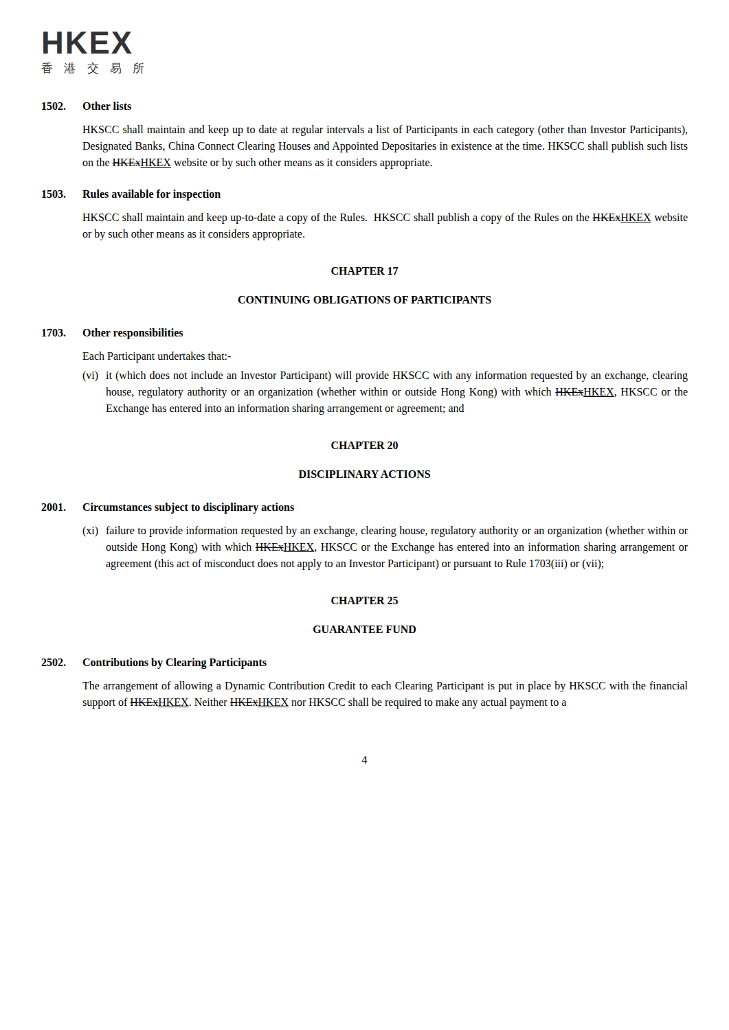HKEX
香 港 交 易 所
1502. Other lists
HKSCC shall maintain and keep up to date at regular intervals a list of Participants in each category (other than Investor Participants), Designated Banks, China Connect Clearing Houses and Appointed Depositaries in existence at the time. HKSCC shall publish such lists on the HKEx HKEX website or by such other means as it considers appropriate.
1503. Rules available for inspection
HKSCC shall maintain and keep up-to-date a copy of the Rules. HKSCC shall publish a copy of the Rules on the HKEx HKEX website or by such other means as it considers appropriate.
CHAPTER 17
CONTINUING OBLIGATIONS OF PARTICIPANTS
1703. Other responsibilities
Each Participant undertakes that:-
(vi) it (which does not include an Investor Participant) will provide HKSCC with any information requested by an exchange, clearing house, regulatory authority or an organization (whether within or outside Hong Kong) with which HKEx HKEX, HKSCC or the Exchange has entered into an information sharing arrangement or agreement; and
CHAPTER 20
DISCIPLINARY ACTIONS
2001. Circumstances subject to disciplinary actions
(xi) failure to provide information requested by an exchange, clearing house, regulatory authority or an organization (whether within or outside Hong Kong) with which HKEx HKEX, HKSCC or the Exchange has entered into an information sharing arrangement or agreement (this act of misconduct does not apply to an Investor Participant) or pursuant to Rule 1703(iii) or (vii);
CHAPTER 25
GUARANTEE FUND
2502. Contributions by Clearing Participants
The arrangement of allowing a Dynamic Contribution Credit to each Clearing Participant is put in place by HKSCC with the financial support of HKEx HKEX. Neither HKEx HKEX nor HKSCC shall be required to make any actual payment to a
4